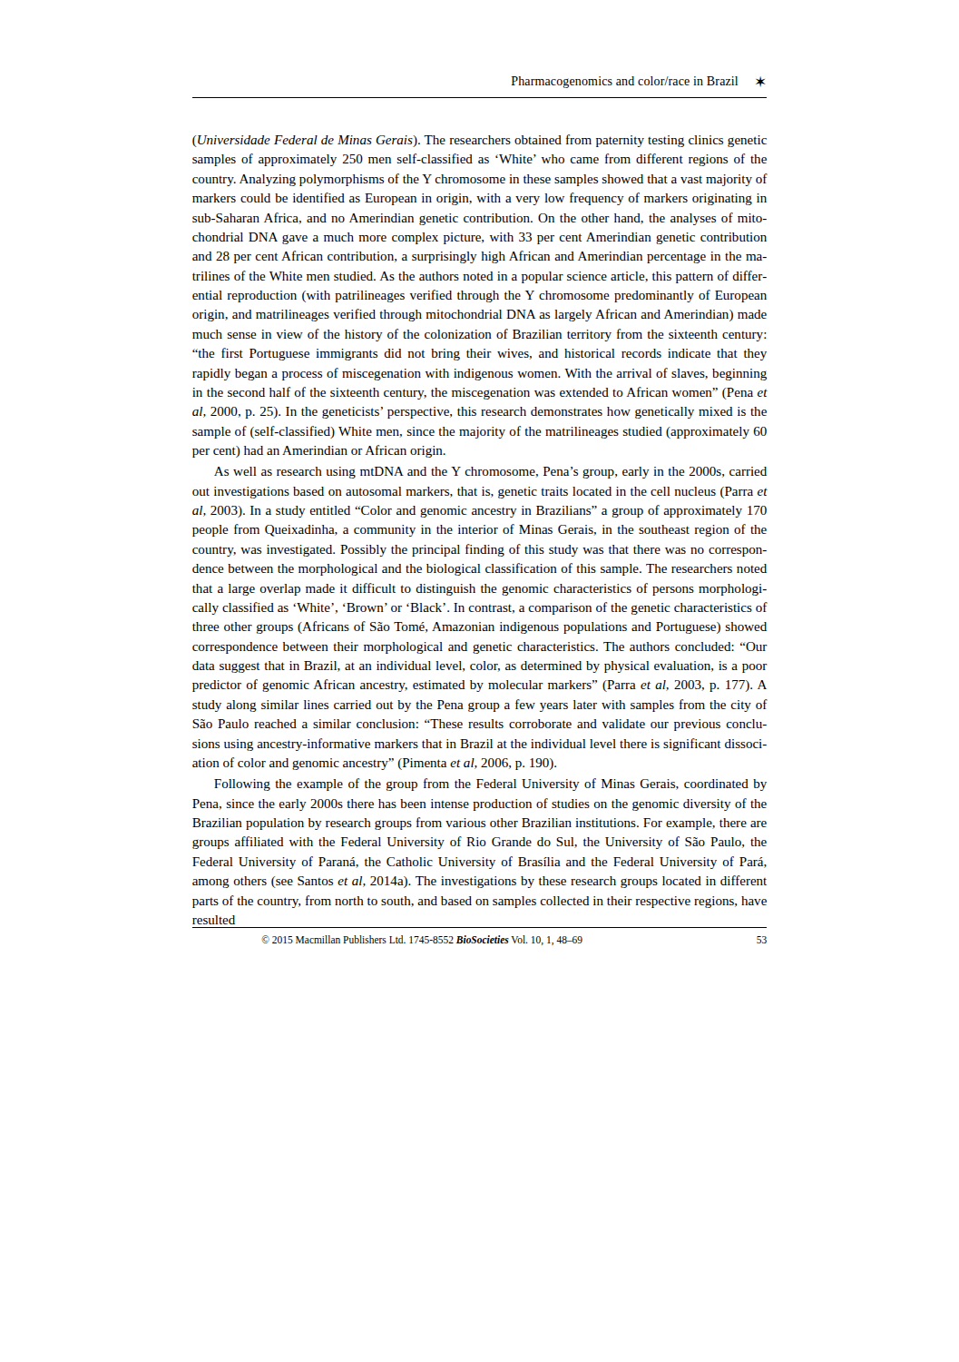Pharmacogenomics and color/race in Brazil ✶
(Universidade Federal de Minas Gerais). The researchers obtained from paternity testing clinics genetic samples of approximately 250 men self-classified as ‘White’ who came from different regions of the country. Analyzing polymorphisms of the Y chromosome in these samples showed that a vast majority of markers could be identified as European in origin, with a very low frequency of markers originating in sub-Saharan Africa, and no Amerindian genetic contribution. On the other hand, the analyses of mitochondrial DNA gave a much more complex picture, with 33 per cent Amerindian genetic contribution and 28 per cent African contribution, a surprisingly high African and Amerindian percentage in the matrilines of the White men studied. As the authors noted in a popular science article, this pattern of differential reproduction (with patrilineages verified through the Y chromosome predominantly of European origin, and matrilineages verified through mitochondrial DNA as largely African and Amerindian) made much sense in view of the history of the colonization of Brazilian territory from the sixteenth century: “the first Portuguese immigrants did not bring their wives, and historical records indicate that they rapidly began a process of miscegenation with indigenous women. With the arrival of slaves, beginning in the second half of the sixteenth century, the miscegenation was extended to African women” (Pena et al, 2000, p. 25). In the geneticists’ perspective, this research demonstrates how genetically mixed is the sample of (self-classified) White men, since the majority of the matrilineages studied (approximately 60 per cent) had an Amerindian or African origin.
As well as research using mtDNA and the Y chromosome, Pena’s group, early in the 2000s, carried out investigations based on autosomal markers, that is, genetic traits located in the cell nucleus (Parra et al, 2003). In a study entitled “Color and genomic ancestry in Brazilians” a group of approximately 170 people from Queixadinha, a community in the interior of Minas Gerais, in the southeast region of the country, was investigated. Possibly the principal finding of this study was that there was no correspondence between the morphological and the biological classification of this sample. The researchers noted that a large overlap made it difficult to distinguish the genomic characteristics of persons morphologically classified as ‘White’, ‘Brown’ or ‘Black’. In contrast, a comparison of the genetic characteristics of three other groups (Africans of São Tomé, Amazonian indigenous populations and Portuguese) showed correspondence between their morphological and genetic characteristics. The authors concluded: “Our data suggest that in Brazil, at an individual level, color, as determined by physical evaluation, is a poor predictor of genomic African ancestry, estimated by molecular markers” (Parra et al, 2003, p. 177). A study along similar lines carried out by the Pena group a few years later with samples from the city of São Paulo reached a similar conclusion: “These results corroborate and validate our previous conclusions using ancestry-informative markers that in Brazil at the individual level there is significant dissociation of color and genomic ancestry” (Pimenta et al, 2006, p. 190).
Following the example of the group from the Federal University of Minas Gerais, coordinated by Pena, since the early 2000s there has been intense production of studies on the genomic diversity of the Brazilian population by research groups from various other Brazilian institutions. For example, there are groups affiliated with the Federal University of Rio Grande do Sul, the University of São Paulo, the Federal University of Paraná, the Catholic University of Brasília and the Federal University of Pará, among others (see Santos et al, 2014a). The investigations by these research groups located in different parts of the country, from north to south, and based on samples collected in their respective regions, have resulted
© 2015 Macmillan Publishers Ltd. 1745-8552 BioSocieties Vol. 10, 1, 48–69
53